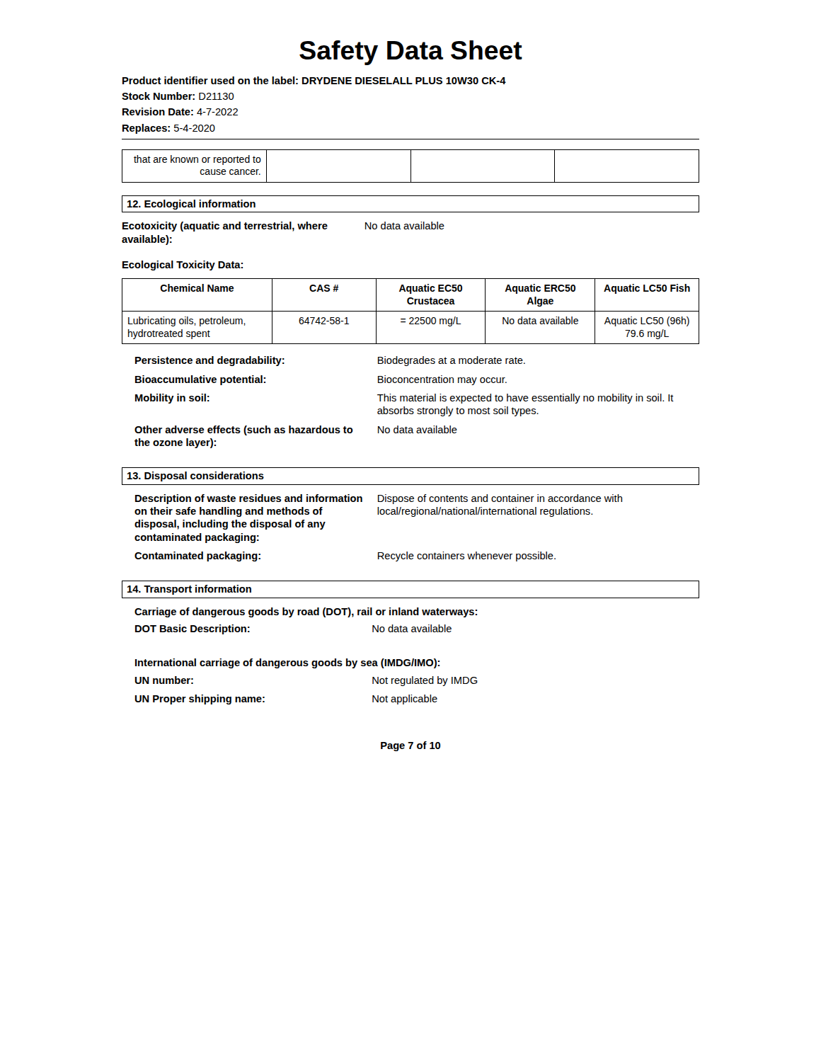Safety Data Sheet
Product identifier used on the label: DRYDENE DIESELALL PLUS 10W30 CK-4
Stock Number: D21130
Revision Date: 4-7-2022
Replaces: 5-4-2020
| that are known or reported to cause cancer. | | | |
12. Ecological information
Ecotoxicity (aquatic and terrestrial, where available):
No data available
Ecological Toxicity Data:
| Chemical Name | CAS # | Aquatic EC50 Crustacea | Aquatic ERC50 Algae | Aquatic LC50 Fish |
| --- | --- | --- | --- | --- |
| Lubricating oils, petroleum, hydrotreated spent | 64742-58-1 | = 22500 mg/L | No data available | Aquatic LC50 (96h) 79.6 mg/L |
Persistence and degradability:
Biodegrades at a moderate rate.
Bioaccumulative potential:
Bioconcentration may occur.
Mobility in soil:
This material is expected to have essentially no mobility in soil. It absorbs strongly to most soil types.
Other adverse effects (such as hazardous to the ozone layer):
No data available
13. Disposal considerations
Description of waste residues and information on their safe handling and methods of disposal, including the disposal of any contaminated packaging:
Dispose of contents and container in accordance with local/regional/national/international regulations.
Contaminated packaging:
Recycle containers whenever possible.
14. Transport information
Carriage of dangerous goods by road (DOT), rail or inland waterways:
DOT Basic Description:
No data available
International carriage of dangerous goods by sea (IMDG/IMO):
UN number:
Not regulated by IMDG
UN Proper shipping name:
Not applicable
Page 7 of 10